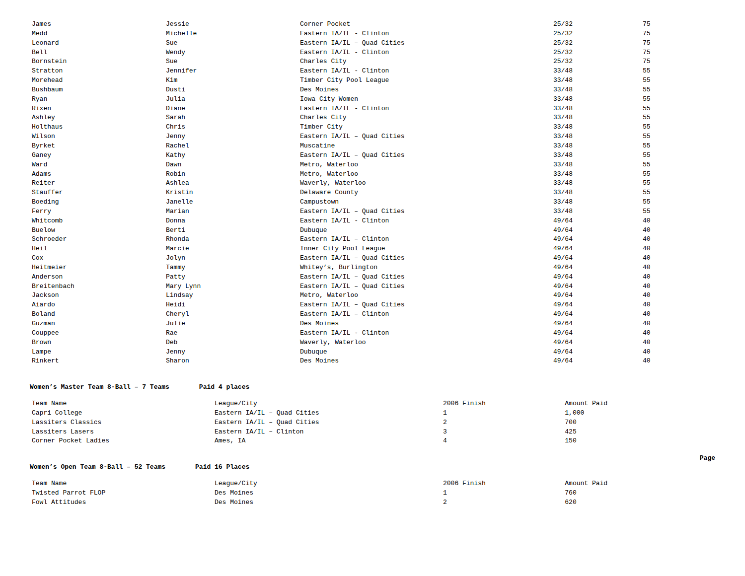| James | Jessie | Corner Pocket | 25/32 | 75 |
| Medd | Michelle | Eastern IA/IL - Clinton | 25/32 | 75 |
| Leonard | Sue | Eastern IA/IL – Quad Cities | 25/32 | 75 |
| Bell | Wendy | Eastern IA/IL - Clinton | 25/32 | 75 |
| Bornstein | Sue | Charles City | 25/32 | 75 |
| Stratton | Jennifer | Eastern IA/IL - Clinton | 33/48 | 55 |
| Morehead | Kim | Timber City Pool League | 33/48 | 55 |
| Bushbaum | Dusti | Des Moines | 33/48 | 55 |
| Ryan | Julia | Iowa City Women | 33/48 | 55 |
| Rixen | Diane | Eastern IA/IL - Clinton | 33/48 | 55 |
| Ashley | Sarah | Charles City | 33/48 | 55 |
| Holthaus | Chris | Timber City | 33/48 | 55 |
| Wilson | Jenny | Eastern IA/IL – Quad Cities | 33/48 | 55 |
| Byrket | Rachel | Muscatine | 33/48 | 55 |
| Ganey | Kathy | Eastern IA/IL – Quad Cities | 33/48 | 55 |
| Ward | Dawn | Metro, Waterloo | 33/48 | 55 |
| Adams | Robin | Metro, Waterloo | 33/48 | 55 |
| Reiter | Ashlea | Waverly, Waterloo | 33/48 | 55 |
| Stauffer | Kristin | Delaware County | 33/48 | 55 |
| Boeding | Janelle | Campustown | 33/48 | 55 |
| Ferry | Marian | Eastern IA/IL – Quad Cities | 33/48 | 55 |
| Whitcomb | Donna | Eastern IA/IL - Clinton | 49/64 | 40 |
| Buelow | Berti | Dubuque | 49/64 | 40 |
| Schroeder | Rhonda | Eastern IA/IL – Clinton | 49/64 | 40 |
| Heil | Marcie | Inner City Pool League | 49/64 | 40 |
| Cox | Jolyn | Eastern IA/IL – Quad Cities | 49/64 | 40 |
| Heitmeier | Tammy | Whitey’s, Burlington | 49/64 | 40 |
| Anderson | Patty | Eastern IA/IL – Quad Cities | 49/64 | 40 |
| Breitenbach | Mary Lynn | Eastern IA/IL – Quad Cities | 49/64 | 40 |
| Jackson | Lindsay | Metro, Waterloo | 49/64 | 40 |
| Aiardo | Heidi | Eastern IA/IL – Quad Cities | 49/64 | 40 |
| Boland | Cheryl | Eastern IA/IL – Clinton | 49/64 | 40 |
| Guzman | Julie | Des Moines | 49/64 | 40 |
| Couppee | Rae | Eastern IA/IL - Clinton | 49/64 | 40 |
| Brown | Deb | Waverly, Waterloo | 49/64 | 40 |
| Lampe | Jenny | Dubuque | 49/64 | 40 |
| Rinkert | Sharon | Des Moines | 49/64 | 40 |
Women’s Master Team 8-Ball – 7 Teams Paid 4 places
| Team Name | League/City | 2006 Finish | Amount Paid |
| --- | --- | --- | --- |
| Capri College | Eastern IA/IL – Quad Cities | 1 | 1,000 |
| Lassiters Classics | Eastern IA/IL – Quad Cities | 2 | 700 |
| Lassiters Lasers | Eastern IA/IL – Clinton | 3 | 425 |
| Corner Pocket Ladies | Ames, IA | 4 | 150 |
Women’s Open Team 8-Ball – 52 Teams Paid 16 Places Page
| Team Name | League/City | 2006 Finish | Amount Paid |
| --- | --- | --- | --- |
| Twisted Parrot FLOP | Des Moines | 1 | 760 |
| Fowl Attitudes | Des Moines | 2 | 620 |